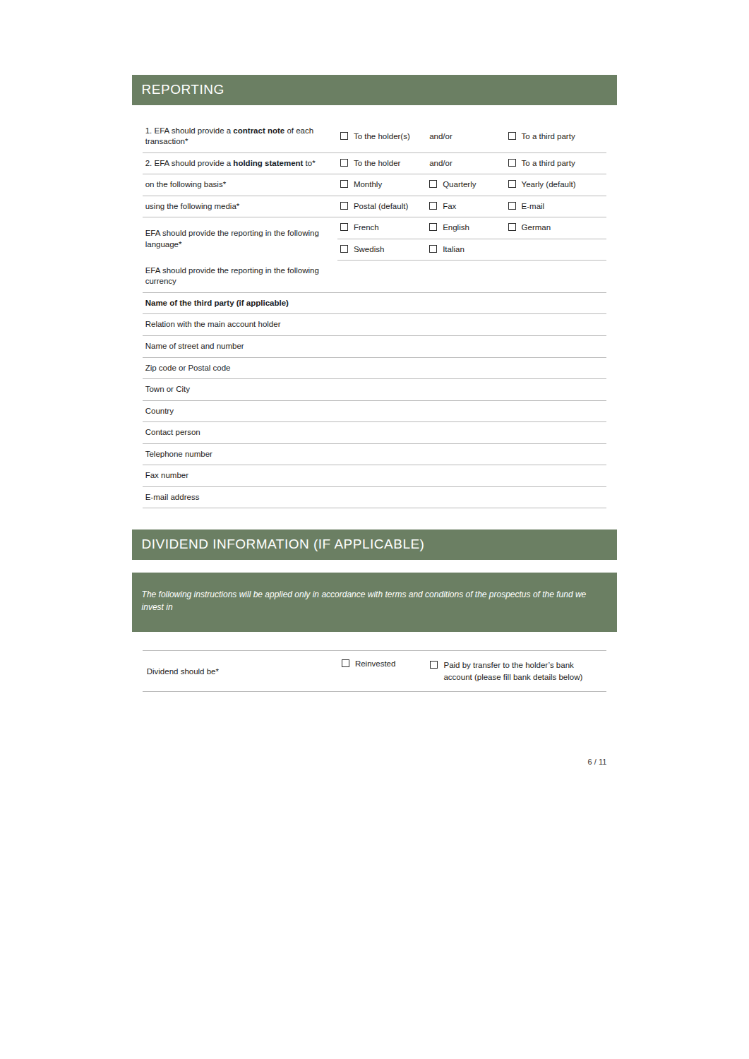REPORTING
| 1. EFA should provide a contract note of each transaction* | To the holder(s) and/or To a third party |
| 2. EFA should provide a holding statement to* | To the holder and/or To a third party |
| on the following basis* | Monthly Quarterly Yearly (default) |
| using the following media* | Postal (default) Fax E-mail |
| EFA should provide the reporting in the following language* | French English German |
| Swedish Italian |
| EFA should provide the reporting in the following currency | |
| Name of the third party (if applicable) |
| Relation with the main account holder | |
| Name of street and number | |
| Zip code or Postal code | |
| Town or City | |
| Country | |
| Contact person | |
| Telephone number | |
| Fax number | |
| E-mail address | |
DIVIDEND INFORMATION (IF APPLICABLE)
The following instructions will be applied only in accordance with terms and conditions of the prospectus of the fund we invest in
| Dividend should be* | Reinvested Paid by transfer to the holder’s bank account (please fill bank details below) |
6 / 11